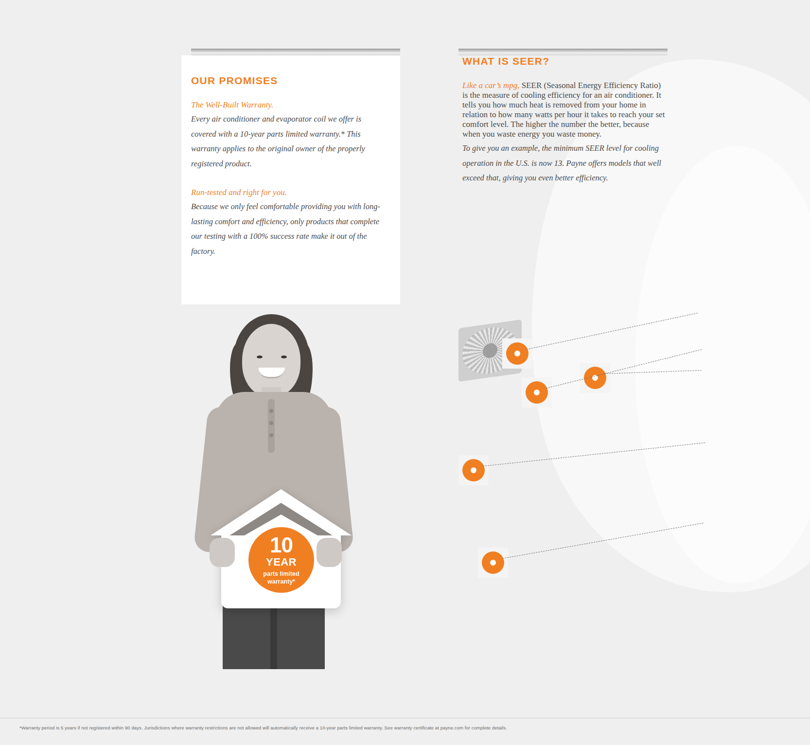OUR PROMISES
The Well-Built Warranty.
Every air conditioner and evaporator coil we offer is covered with a 10-year parts limited warranty.* This warranty applies to the original owner of the properly registered product.
Run-tested and right for you.
Because we only feel comfortable providing you with long-lasting comfort and efficiency, only products that complete our testing with a 100% success rate make it out of the factory.
WHAT IS SEER?
Like a car’s mpg, SEER (Seasonal Energy Efficiency Ratio) is the measure of cooling efficiency for an air conditioner. It tells you how much heat is removed from your home in relation to how many watts per hour it takes to reach your set comfort level. The higher the number the better, because when you waste energy you waste money.
To give you an example, the minimum SEER level for cooling operation in the U.S. is now 13. Payne offers models that well exceed that, giving you even better efficiency.
10 YEAR parts limited
warranty*
*Warranty period is 5 years if not registered within 90 days. Jurisdictions where warranty restrictions are not allowed will automatically receive a 10-year parts limited warranty. See warranty certificate at payne.com for complete details.